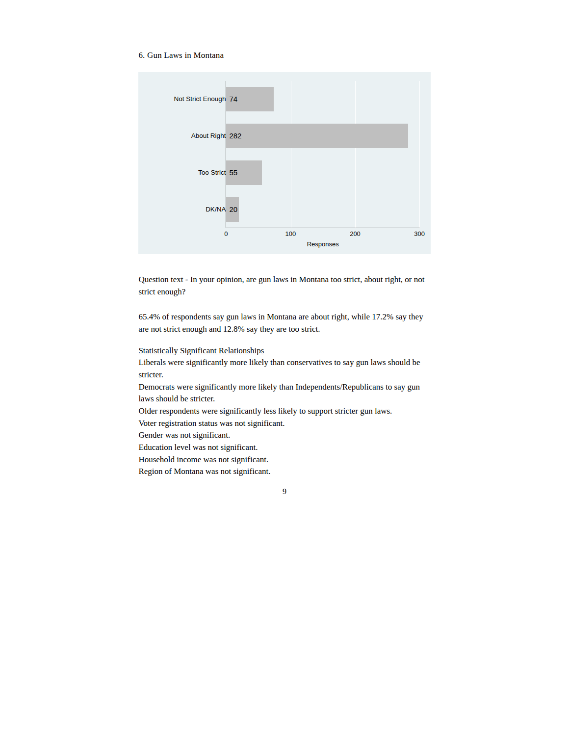6. Gun Laws in Montana
| Not Strict Enough | 74 |
| About Right | 282 |
| Too Strict | 55 |
| DK/NA | 20 |
| | 0 100 200 300 Responses |
Question text - In your opinion, are gun laws in Montana too strict, about right, or not strict enough?
65.4% of respondents say gun laws in Montana are about right, while 17.2% say they are not strict enough and 12.8% say they are too strict.
Statistically Significant Relationships
Liberals were significantly more likely than conservatives to say gun laws should be stricter.
Democrats were significantly more likely than Independents/Republicans to say gun laws should be stricter.
Older respondents were significantly less likely to support stricter gun laws.
Voter registration status was not significant.
Gender was not significant.
Education level was not significant.
Household income was not significant.
Region of Montana was not significant.
9